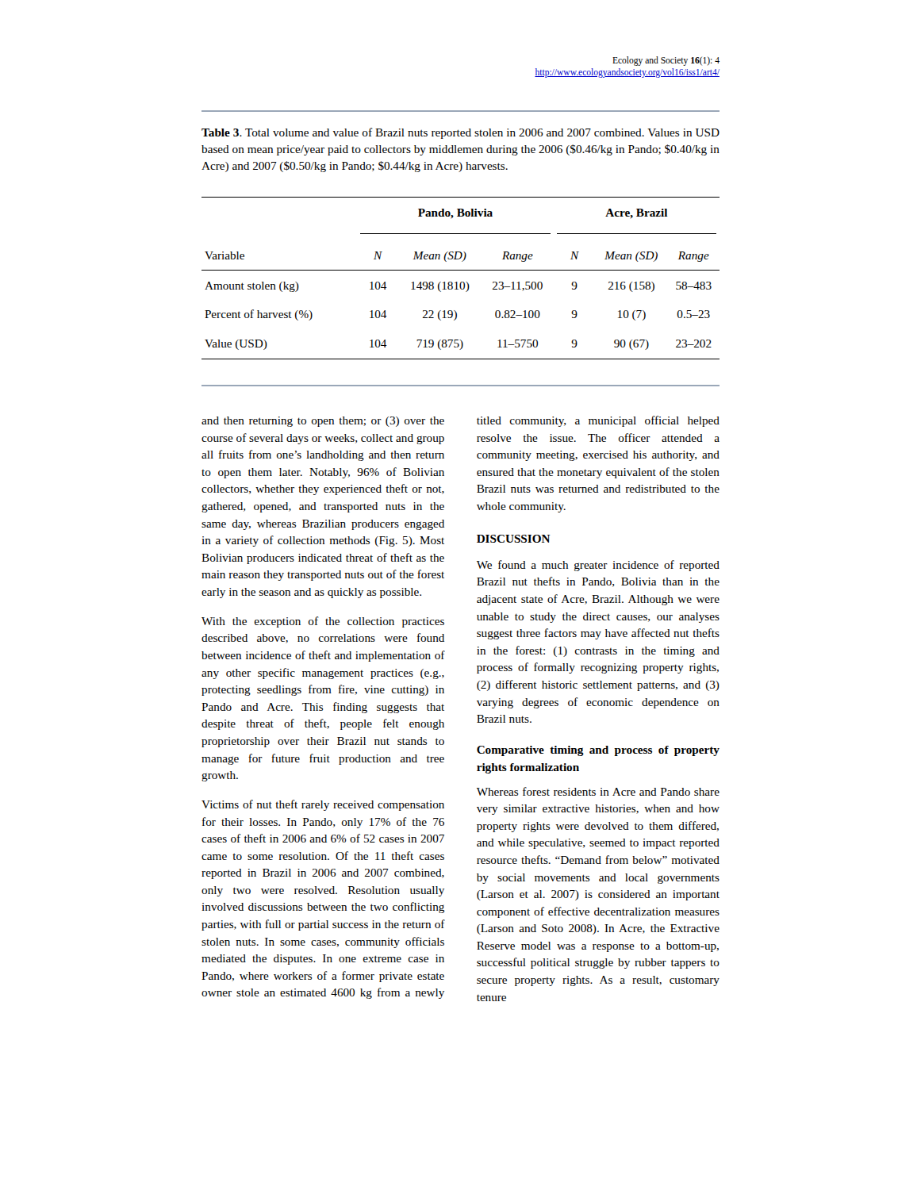Ecology and Society 16(1): 4
http://www.ecologyandsociety.org/vol16/iss1/art4/
Table 3. Total volume and value of Brazil nuts reported stolen in 2006 and 2007 combined. Values in USD based on mean price/year paid to collectors by middlemen during the 2006 ($0.46/kg in Pando; $0.40/kg in Acre) and 2007 ($0.50/kg in Pando; $0.44/kg in Acre) harvests.
| | Pando, Bolivia | Acre, Brazil |
| --- | --- | --- |
| Variable | N | Mean (SD) | Range | N | Mean (SD) | Range |
| Amount stolen (kg) | 104 | 1498 (1810) | 23–11,500 | 9 | 216 (158) | 58–483 |
| Percent of harvest (%) | 104 | 22 (19) | 0.82–100 | 9 | 10 (7) | 0.5–23 |
| Value (USD) | 104 | 719 (875) | 11–5750 | 9 | 90 (67) | 23–202 |
and then returning to open them; or (3) over the course of several days or weeks, collect and group all fruits from one’s landholding and then return to open them later. Notably, 96% of Bolivian collectors, whether they experienced theft or not, gathered, opened, and transported nuts in the same day, whereas Brazilian producers engaged in a variety of collection methods (Fig. 5). Most Bolivian producers indicated threat of theft as the main reason they transported nuts out of the forest early in the season and as quickly as possible.
With the exception of the collection practices described above, no correlations were found between incidence of theft and implementation of any other specific management practices (e.g., protecting seedlings from fire, vine cutting) in Pando and Acre. This finding suggests that despite threat of theft, people felt enough proprietorship over their Brazil nut stands to manage for future fruit production and tree growth.
Victims of nut theft rarely received compensation for their losses. In Pando, only 17% of the 76 cases of theft in 2006 and 6% of 52 cases in 2007 came to some resolution. Of the 11 theft cases reported in Brazil in 2006 and 2007 combined, only two were resolved. Resolution usually involved discussions between the two conflicting parties, with full or partial success in the return of stolen nuts. In some cases, community officials mediated the disputes. In one extreme case in Pando, where workers of a former private estate owner stole an estimated 4600 kg from a newly titled community, a municipal official helped resolve the issue. The officer attended a community meeting, exercised his authority, and ensured that the monetary equivalent of the stolen Brazil nuts was returned and redistributed to the whole community.
DISCUSSION
We found a much greater incidence of reported Brazil nut thefts in Pando, Bolivia than in the adjacent state of Acre, Brazil. Although we were unable to study the direct causes, our analyses suggest three factors may have affected nut thefts in the forest: (1) contrasts in the timing and process of formally recognizing property rights, (2) different historic settlement patterns, and (3) varying degrees of economic dependence on Brazil nuts.
Comparative timing and process of property rights formalization
Whereas forest residents in Acre and Pando share very similar extractive histories, when and how property rights were devolved to them differed, and while speculative, seemed to impact reported resource thefts. “Demand from below” motivated by social movements and local governments (Larson et al. 2007) is considered an important component of effective decentralization measures (Larson and Soto 2008). In Acre, the Extractive Reserve model was a response to a bottom-up, successful political struggle by rubber tappers to secure property rights. As a result, customary tenure